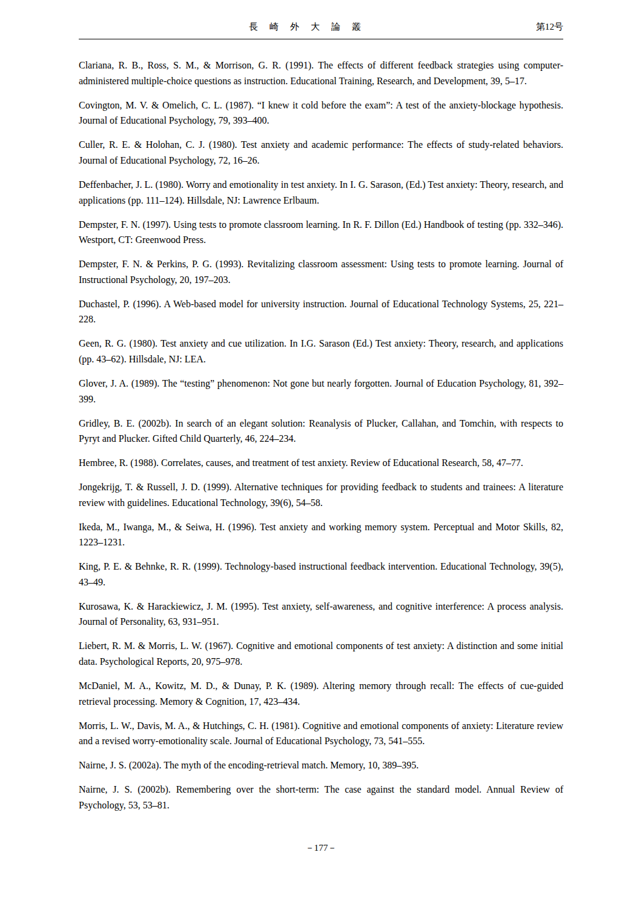長 崎 外 大 論 叢 第12号
Clariana, R. B., Ross, S. M., & Morrison, G. R. (1991). The effects of different feedback strategies using computer-administered multiple-choice questions as instruction. Educational Training, Research, and Development, 39, 5–17.
Covington, M. V. & Omelich, C. L. (1987). “I knew it cold before the exam”: A test of the anxiety-blockage hypothesis. Journal of Educational Psychology, 79, 393–400.
Culler, R. E. & Holohan, C. J. (1980). Test anxiety and academic performance: The effects of study-related behaviors. Journal of Educational Psychology, 72, 16–26.
Deffenbacher, J. L. (1980). Worry and emotionality in test anxiety. In I. G. Sarason, (Ed.) Test anxiety: Theory, research, and applications (pp. 111–124). Hillsdale, NJ: Lawrence Erlbaum.
Dempster, F. N. (1997). Using tests to promote classroom learning. In R. F. Dillon (Ed.) Handbook of testing (pp. 332–346). Westport, CT: Greenwood Press.
Dempster, F. N. & Perkins, P. G. (1993). Revitalizing classroom assessment: Using tests to promote learning. Journal of Instructional Psychology, 20, 197–203.
Duchastel, P. (1996). A Web-based model for university instruction. Journal of Educational Technology Systems, 25, 221–228.
Geen, R. G. (1980). Test anxiety and cue utilization. In I.G. Sarason (Ed.) Test anxiety: Theory, research, and applications (pp. 43–62). Hillsdale, NJ: LEA.
Glover, J. A. (1989). The “testing” phenomenon: Not gone but nearly forgotten. Journal of Education Psychology, 81, 392–399.
Gridley, B. E. (2002b). In search of an elegant solution: Reanalysis of Plucker, Callahan, and Tomchin, with respects to Pyryt and Plucker. Gifted Child Quarterly, 46, 224–234.
Hembree, R. (1988). Correlates, causes, and treatment of test anxiety. Review of Educational Research, 58, 47–77.
Jongekrijg, T. & Russell, J. D. (1999). Alternative techniques for providing feedback to students and trainees: A literature review with guidelines. Educational Technology, 39(6), 54–58.
Ikeda, M., Iwanga, M., & Seiwa, H. (1996). Test anxiety and working memory system. Perceptual and Motor Skills, 82, 1223–1231.
King, P. E. & Behnke, R. R. (1999). Technology-based instructional feedback intervention. Educational Technology, 39(5), 43–49.
Kurosawa, K. & Harackiewicz, J. M. (1995). Test anxiety, self-awareness, and cognitive interference: A process analysis. Journal of Personality, 63, 931–951.
Liebert, R. M. & Morris, L. W. (1967). Cognitive and emotional components of test anxiety: A distinction and some initial data. Psychological Reports, 20, 975–978.
McDaniel, M. A., Kowitz, M. D., & Dunay, P. K. (1989). Altering memory through recall: The effects of cue-guided retrieval processing. Memory & Cognition, 17, 423–434.
Morris, L. W., Davis, M. A., & Hutchings, C. H. (1981). Cognitive and emotional components of anxiety: Literature review and a revised worry-emotionality scale. Journal of Educational Psychology, 73, 541–555.
Nairne, J. S. (2002a). The myth of the encoding-retrieval match. Memory, 10, 389–395.
Nairne, J. S. (2002b). Remembering over the short-term: The case against the standard model. Annual Review of Psychology, 53, 53–81.
－177－